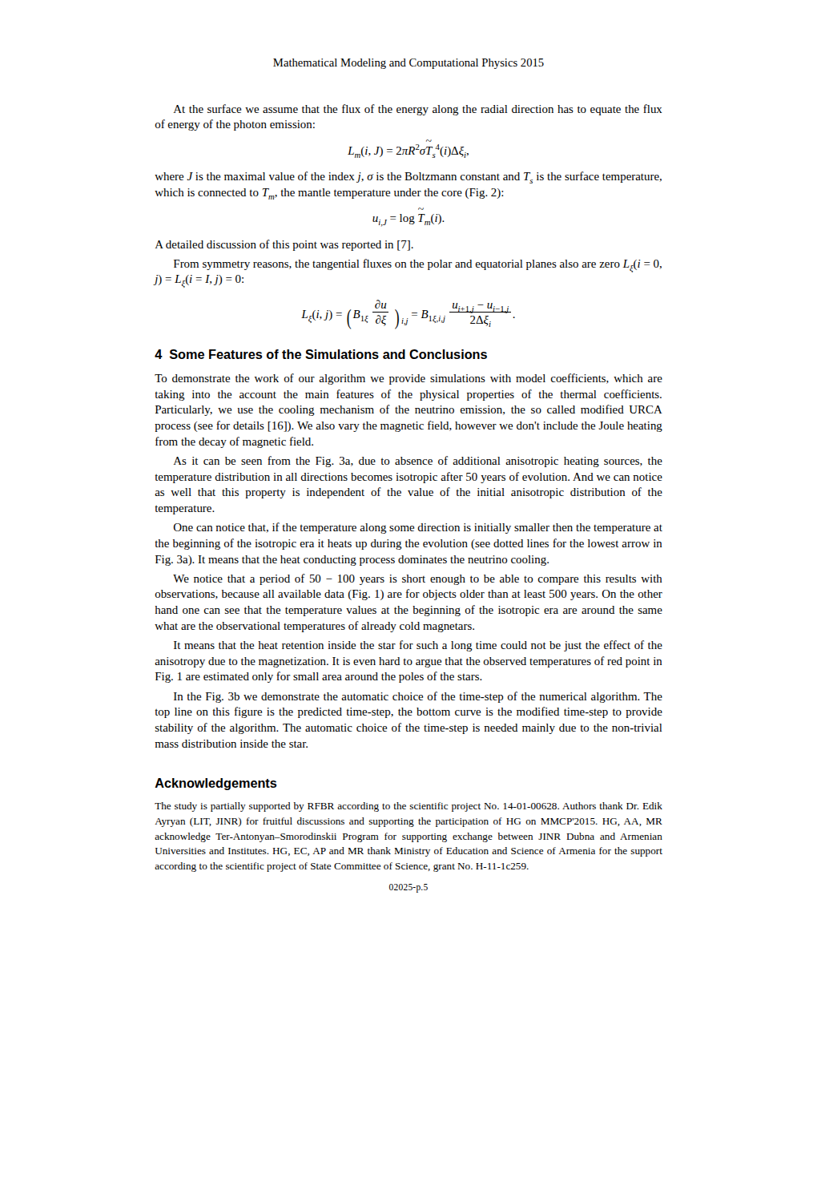Mathematical Modeling and Computational Physics 2015
At the surface we assume that the flux of the energy along the radial direction has to equate the flux of energy of the photon emission:
Lm(i, J) = 2πR2σ~Ts4(i)Δξi,
where J is the maximal value of the index j, σ is the Boltzmann constant and Ts is the surface temperature, which is connected to Tm, the mantle temperature under the core (Fig. 2):
ui,J = log ~Tm(i).
A detailed discussion of this point was reported in [7].
From symmetry reasons, the tangential fluxes on the polar and equatorial planes also are zero Lξ(i = 0, j) = Lξ(i = I, j) = 0:
Lξ(i, j) = (B1ξ ∂u∂ξ ) i,j = B1ξ,i,j ui+1,j − ui−1,j 2Δξi.
4 Some Features of the Simulations and Conclusions
To demonstrate the work of our algorithm we provide simulations with model coefficients, which are taking into the account the main features of the physical properties of the thermal coefficients. Particularly, we use the cooling mechanism of the neutrino emission, the so called modified URCA process (see for details [16]). We also vary the magnetic field, however we don't include the Joule heating from the decay of magnetic field.
As it can be seen from the Fig. 3a, due to absence of additional anisotropic heating sources, the temperature distribution in all directions becomes isotropic after 50 years of evolution. And we can notice as well that this property is independent of the value of the initial anisotropic distribution of the temperature.
One can notice that, if the temperature along some direction is initially smaller then the temperature at the beginning of the isotropic era it heats up during the evolution (see dotted lines for the lowest arrow in Fig. 3a). It means that the heat conducting process dominates the neutrino cooling.
We notice that a period of 50 − 100 years is short enough to be able to compare this results with observations, because all available data (Fig. 1) are for objects older than at least 500 years. On the other hand one can see that the temperature values at the beginning of the isotropic era are around the same what are the observational temperatures of already cold magnetars.
It means that the heat retention inside the star for such a long time could not be just the effect of the anisotropy due to the magnetization. It is even hard to argue that the observed temperatures of red point in Fig. 1 are estimated only for small area around the poles of the stars.
In the Fig. 3b we demonstrate the automatic choice of the time-step of the numerical algorithm. The top line on this figure is the predicted time-step, the bottom curve is the modified time-step to provide stability of the algorithm. The automatic choice of the time-step is needed mainly due to the non-trivial mass distribution inside the star.
Acknowledgements
The study is partially supported by RFBR according to the scientific project No. 14-01-00628. Authors thank Dr. Edik Ayryan (LIT, JINR) for fruitful discussions and supporting the participation of HG on MMCP'2015. HG, AA, MR acknowledge Ter-Antonyan–Smorodinskii Program for supporting exchange between JINR Dubna and Armenian Universities and Institutes. HG, EC, AP and MR thank Ministry of Education and Science of Armenia for the support according to the scientific project of State Committee of Science, grant No. H-11-1c259.
02025-p.5